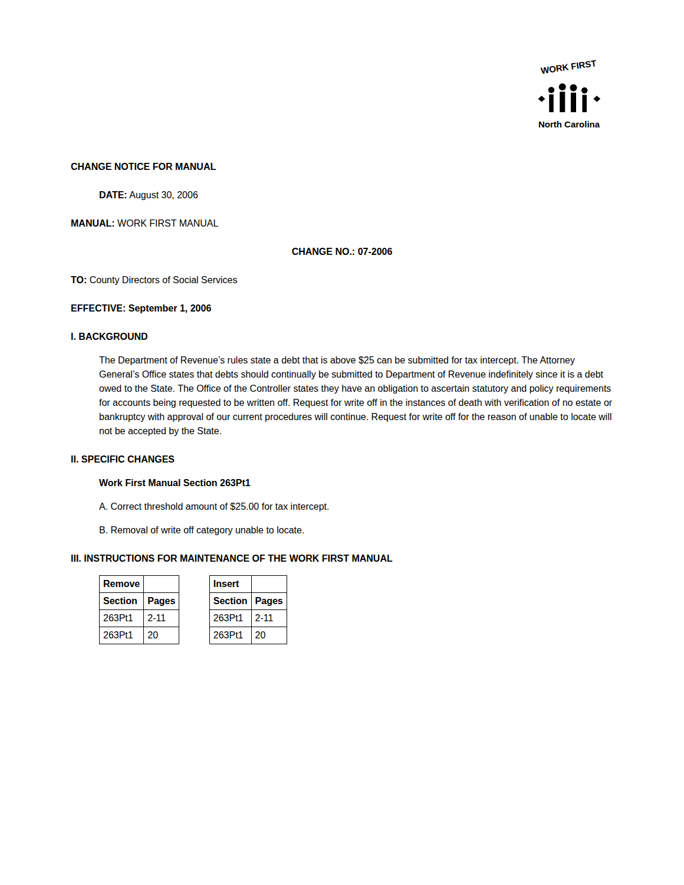CHANGE NOTICE FOR MANUAL
DATE: August 30, 2006
MANUAL: WORK FIRST MANUAL
CHANGE NO.: 07-2006
TO: County Directors of Social Services
EFFECTIVE: September 1, 2006
I. BACKGROUND
The Department of Revenue’s rules state a debt that is above $25 can be submitted for tax intercept. The Attorney General’s Office states that debts should continually be submitted to Department of Revenue indefinitely since it is a debt owed to the State. The Office of the Controller states they have an obligation to ascertain statutory and policy requirements for accounts being requested to be written off. Request for write off in the instances of death with verification of no estate or bankruptcy with approval of our current procedures will continue. Request for write off for the reason of unable to locate will not be accepted by the State.
II. SPECIFIC CHANGES
Work First Manual Section 263Pt1
A. Correct threshold amount of $25.00 for tax intercept.
B. Removal of write off category unable to locate.
III. INSTRUCTIONS FOR MAINTENANCE OF THE WORK FIRST MANUAL
| Remove | | | Insert | |
| --- | --- | --- | --- | --- |
| Section | Pages | | Section | Pages |
| 263Pt1 | 2-11 | | 263Pt1 | 2-11 |
| 263Pt1 | 20 | | 263Pt1 | 20 |